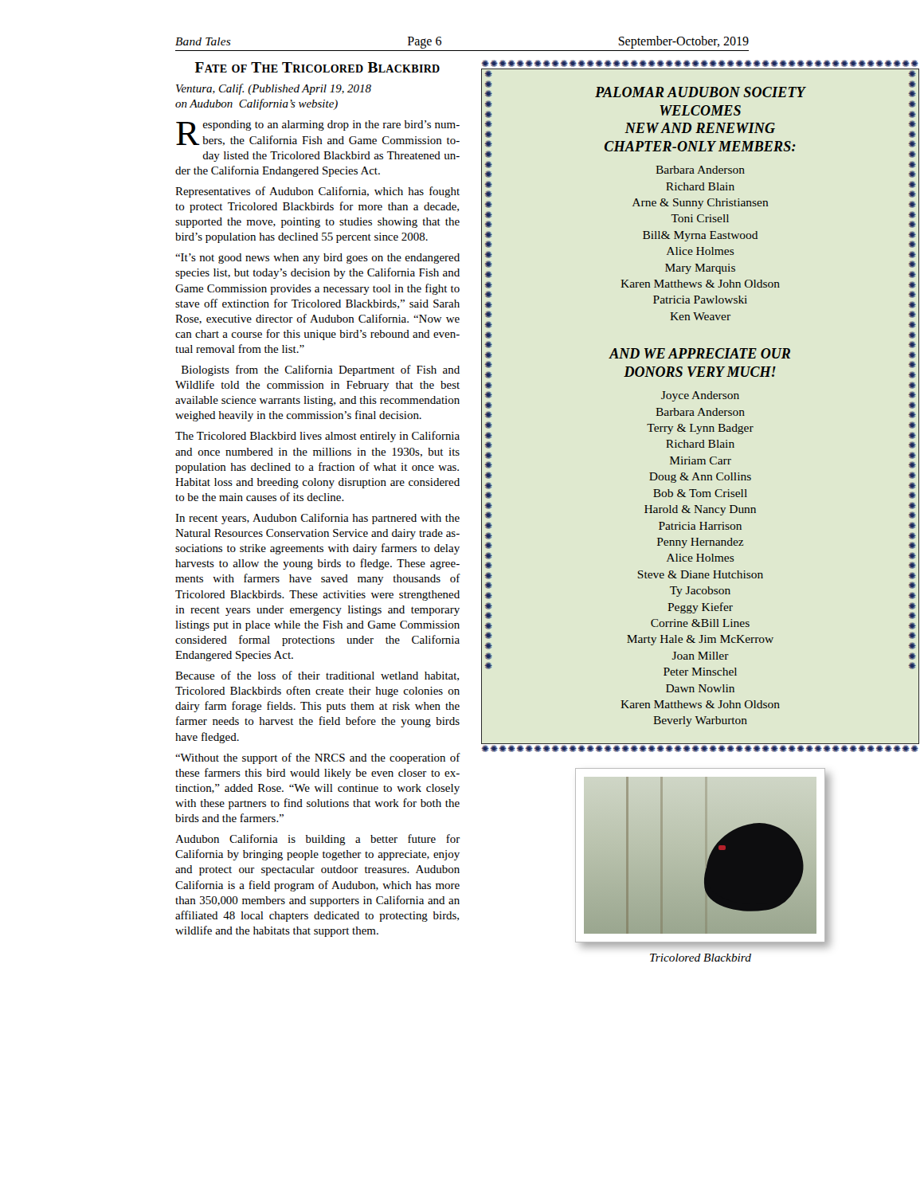Band Tales
Page 6
September-October, 2019
Fate of The Tricolored Blackbird
Ventura, Calif. (Published April 19, 2018
on Audubon California’s website)
Responding to an alarming drop in the rare bird’s numbers, the California Fish and Game Commission today listed the Tricolored Blackbird as Threatened under the California Endangered Species Act.
Representatives of Audubon California, which has fought to protect Tricolored Blackbirds for more than a decade, supported the move, pointing to studies showing that the bird’s population has declined 55 percent since 2008.
“It’s not good news when any bird goes on the endangered species list, but today’s decision by the California Fish and Game Commission provides a necessary tool in the fight to stave off extinction for Tricolored Blackbirds,” said Sarah Rose, executive director of Audubon California. “Now we can chart a course for this unique bird’s rebound and eventual removal from the list.”
Biologists from the California Department of Fish and Wildlife told the commission in February that the best available science warrants listing, and this recommendation weighed heavily in the commission’s final decision.
The Tricolored Blackbird lives almost entirely in California and once numbered in the millions in the 1930s, but its population has declined to a fraction of what it once was. Habitat loss and breeding colony disruption are considered to be the main causes of its decline.
In recent years, Audubon California has partnered with the Natural Resources Conservation Service and dairy trade associations to strike agreements with dairy farmers to delay harvests to allow the young birds to fledge. These agreements with farmers have saved many thousands of Tricolored Blackbirds. These activities were strengthened in recent years under emergency listings and temporary listings put in place while the Fish and Game Commission considered formal protections under the California Endangered Species Act.
Because of the loss of their traditional wetland habitat, Tricolored Blackbirds often create their huge colonies on dairy farm forage fields. This puts them at risk when the farmer needs to harvest the field before the young birds have fledged.
“Without the support of the NRCS and the cooperation of these farmers this bird would likely be even closer to extinction,” added Rose. “We will continue to work closely with these partners to find solutions that work for both the birds and the farmers.”
Audubon California is building a better future for California by bringing people together to appreciate, enjoy and protect our spectacular outdoor treasures. Audubon California is a field program of Audubon, which has more than 350,000 members and supporters in California and an affiliated 48 local chapters dedicated to protecting birds, wildlife and the habitats that support them.
✺✺✺✺✺✺✺✺✺✺✺✺✺✺✺✺✺✺✺✺✺✺✺✺✺✺✺✺✺✺✺✺✺✺✺✺✺✺✺✺✺✺✺✺✺✺✺✺✺✺
✺ ✺ ✺ ✺ ✺ ✺ ✺ ✺ ✺ ✺ ✺ ✺ ✺ ✺ ✺ ✺ ✺ ✺ ✺ ✺ ✺ ✺ ✺ ✺ ✺ ✺ ✺ ✺ ✺ ✺ ✺ ✺ ✺ ✺ ✺ ✺ ✺ ✺ ✺ ✺ ✺ ✺ ✺ ✺ ✺ ✺ ✺ ✺ ✺ ✺ ✺ ✺ ✺ ✺ ✺ ✺ ✺ ✺ ✺ ✺
✺ ✺ ✺ ✺ ✺ ✺ ✺ ✺ ✺ ✺ ✺ ✺ ✺ ✺ ✺ ✺ ✺ ✺ ✺ ✺ ✺ ✺ ✺ ✺ ✺ ✺ ✺ ✺ ✺ ✺ ✺ ✺ ✺ ✺ ✺ ✺ ✺ ✺ ✺ ✺ ✺ ✺ ✺ ✺ ✺ ✺ ✺ ✺ ✺ ✺ ✺ ✺ ✺ ✺ ✺ ✺ ✺ ✺ ✺ ✺
PALOMAR AUDUBON SOCIETY
WELCOMES
NEW AND RENEWING
CHAPTER-ONLY MEMBERS:
Barbara Anderson
Richard Blain
Arne & Sunny Christiansen
Toni Crisell
Bill& Myrna Eastwood
Alice Holmes
Mary Marquis
Karen Matthews & John Oldson
Patricia Pawlowski
Ken Weaver
AND WE APPRECIATE OUR
DONORS VERY MUCH!
Joyce Anderson
Barbara Anderson
Terry & Lynn Badger
Richard Blain
Miriam Carr
Doug & Ann Collins
Bob & Tom Crisell
Harold & Nancy Dunn
Patricia Harrison
Penny Hernandez
Alice Holmes
Steve & Diane Hutchison
Ty Jacobson
Peggy Kiefer
Corrine &Bill Lines
Marty Hale & Jim McKerrow
Joan Miller
Peter Minschel
Dawn Nowlin
Karen Matthews & John Oldson
Beverly Warburton
✺✺✺✺✺✺✺✺✺✺✺✺✺✺✺✺✺✺✺✺✺✺✺✺✺✺✺✺✺✺✺✺✺✺✺✺✺✺✺✺✺✺✺✺✺✺✺✺✺✺
Tricolored Blackbird